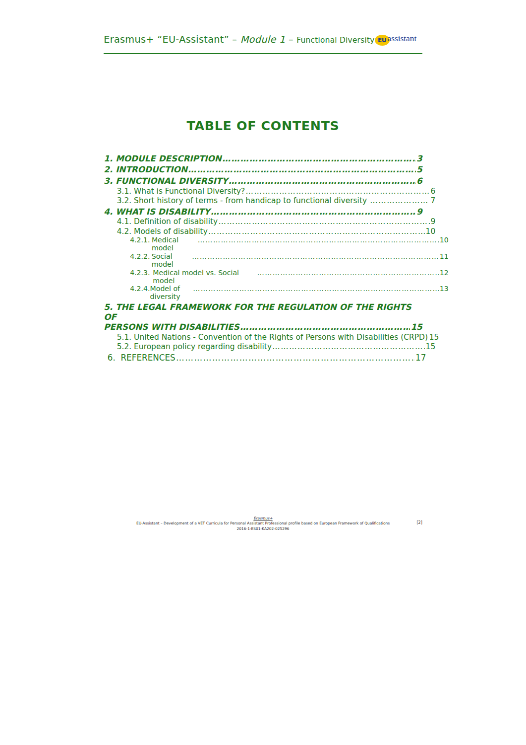Erasmus+ “EU-Assistant” – Module 1 – Functional Diversity
EU
assistant
TABLE OF CONTENTS
1. MODULE DESCRIPTION …………………………………………………………………………… 3
2. INTRODUCTION ………………………………………………………………………………… 5
3. FUNCTIONAL DIVERSITY ……………………………………………………………………… 6
3.1. What is Functional Diversity? …………………………………………………………………… 6
3.2. Short history of terms - from handicap to functional diversity ………………… 7
4. WHAT IS DISABILITY …………………………………………………………………………… 9
4.1. Definition of disability ………………………………………………………………………………… 9
4.2. Models of disability ……………………………………………………………………………………… 10
4.2.1. Medical model …………………………………………………………………………………………… 10
4.2.2. Social model ……………………………………………………………………………………………… 11
4.2.3. Medical model vs. Social model ………………………………………………………………… 12
4.2.4. Model of diversity …………………………………………………………………………………………………………………………… 13
5. THE LEGAL FRAMEWORK FOR THE REGULATION OF THE RIGHTS OF
PERSONS WITH DISABILITIES ………………………………………………………… 15
5.1. United Nations - Convention of the Rights of Persons with Disabilities (CRPD) . 15
5.2. European policy regarding disability …………………………………………………………………… 15
6. REFERENCES …………………………………………………………………………………… 17
Erasmus+
EU-Assistant – Development of a VET Curricula for Personal Assistant Professional profile based on European Framework of Qualifications
2016-1-ES01-KA202-025296
[2]